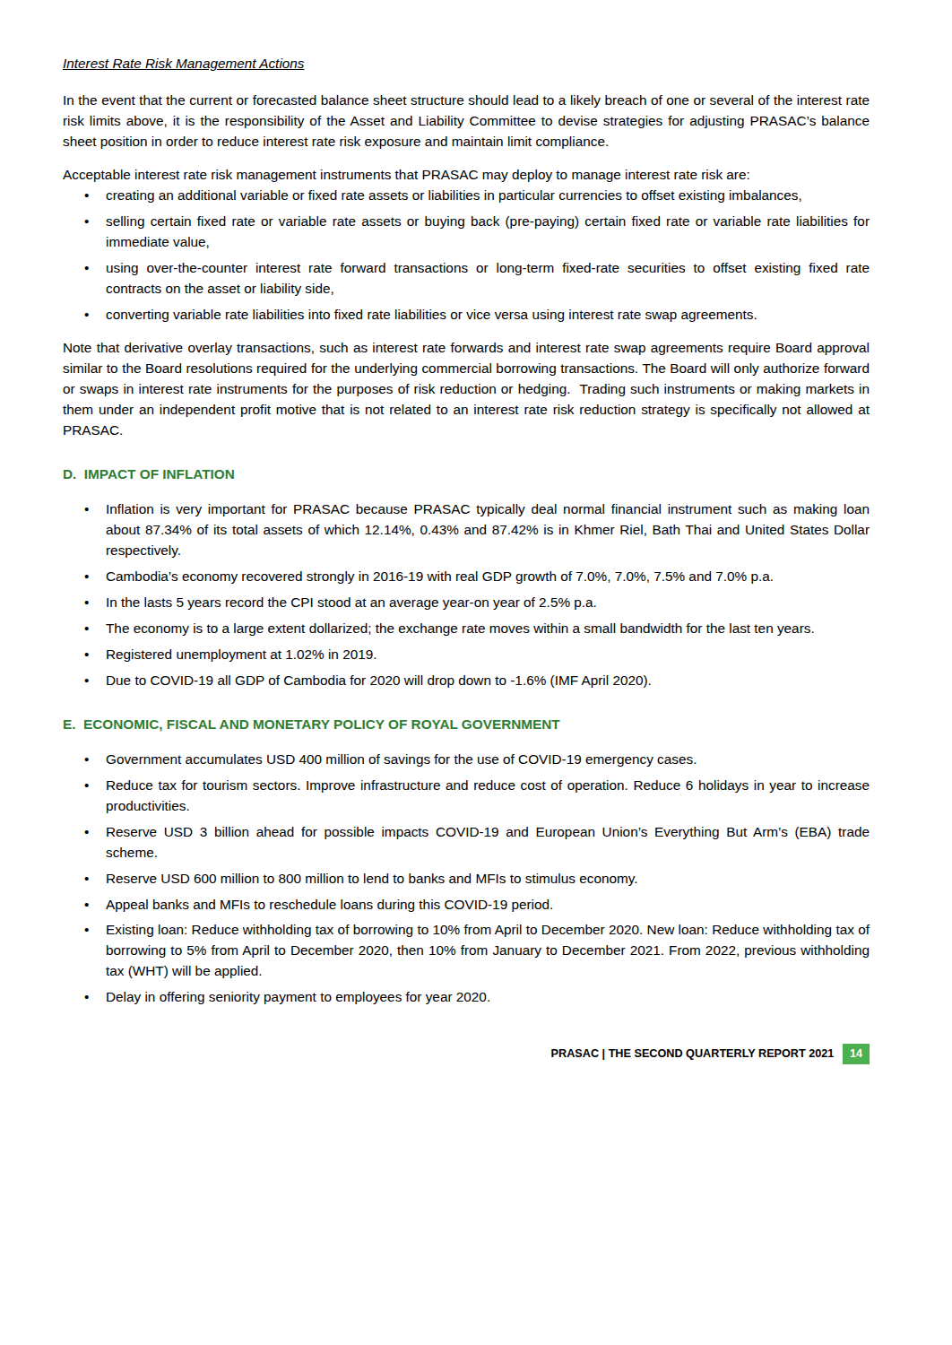Interest Rate Risk Management Actions
In the event that the current or forecasted balance sheet structure should lead to a likely breach of one or several of the interest rate risk limits above, it is the responsibility of the Asset and Liability Committee to devise strategies for adjusting PRASAC’s balance sheet position in order to reduce interest rate risk exposure and maintain limit compliance.
Acceptable interest rate risk management instruments that PRASAC may deploy to manage interest rate risk are:
creating an additional variable or fixed rate assets or liabilities in particular currencies to offset existing imbalances,
selling certain fixed rate or variable rate assets or buying back (pre-paying) certain fixed rate or variable rate liabilities for immediate value,
using over-the-counter interest rate forward transactions or long-term fixed-rate securities to offset existing fixed rate contracts on the asset or liability side,
converting variable rate liabilities into fixed rate liabilities or vice versa using interest rate swap agreements.
Note that derivative overlay transactions, such as interest rate forwards and interest rate swap agreements require Board approval similar to the Board resolutions required for the underlying commercial borrowing transactions. The Board will only authorize forward or swaps in interest rate instruments for the purposes of risk reduction or hedging. Trading such instruments or making markets in them under an independent profit motive that is not related to an interest rate risk reduction strategy is specifically not allowed at PRASAC.
D. IMPACT OF INFLATION
Inflation is very important for PRASAC because PRASAC typically deal normal financial instrument such as making loan about 87.34% of its total assets of which 12.14%, 0.43% and 87.42% is in Khmer Riel, Bath Thai and United States Dollar respectively.
Cambodia’s economy recovered strongly in 2016-19 with real GDP growth of 7.0%, 7.0%, 7.5% and 7.0% p.a.
In the lasts 5 years record the CPI stood at an average year-on year of 2.5% p.a.
The economy is to a large extent dollarized; the exchange rate moves within a small bandwidth for the last ten years.
Registered unemployment at 1.02% in 2019.
Due to COVID-19 all GDP of Cambodia for 2020 will drop down to -1.6% (IMF April 2020).
E. ECONOMIC, FISCAL AND MONETARY POLICY OF ROYAL GOVERNMENT
Government accumulates USD 400 million of savings for the use of COVID-19 emergency cases.
Reduce tax for tourism sectors. Improve infrastructure and reduce cost of operation. Reduce 6 holidays in year to increase productivities.
Reserve USD 3 billion ahead for possible impacts COVID-19 and European Union’s Everything But Arm’s (EBA) trade scheme.
Reserve USD 600 million to 800 million to lend to banks and MFIs to stimulus economy.
Appeal banks and MFIs to reschedule loans during this COVID-19 period.
Existing loan: Reduce withholding tax of borrowing to 10% from April to December 2020. New loan: Reduce withholding tax of borrowing to 5% from April to December 2020, then 10% from January to December 2021. From 2022, previous withholding tax (WHT) will be applied.
Delay in offering seniority payment to employees for year 2020.
PRASAC | THE SECOND QUARTERLY REPORT 2021 14